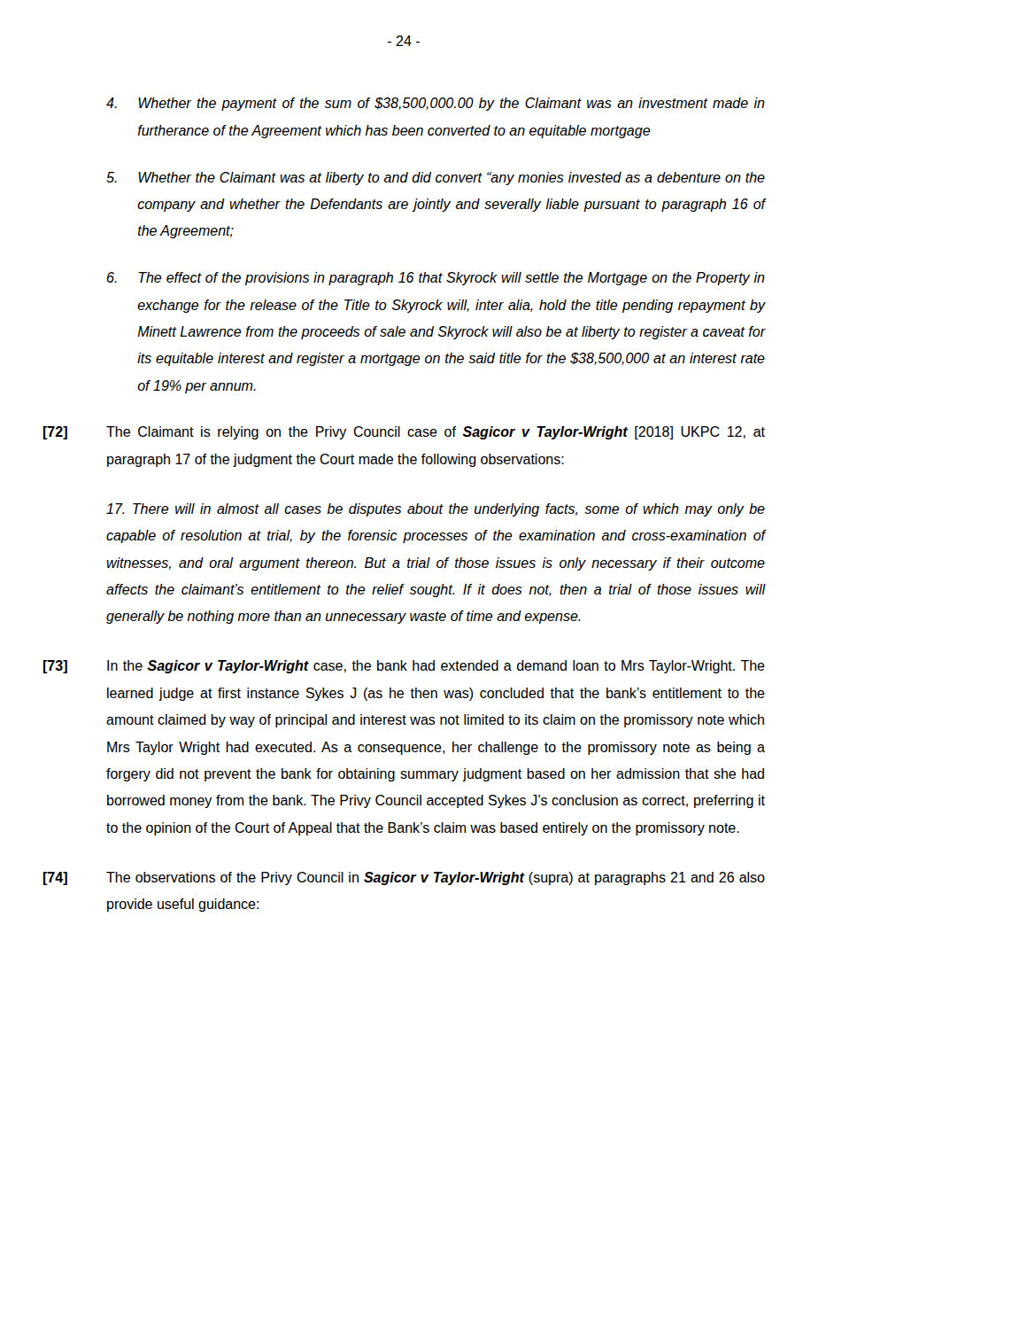- 24 -
4. Whether the payment of the sum of $38,500,000.00 by the Claimant was an investment made in furtherance of the Agreement which has been converted to an equitable mortgage
5. Whether the Claimant was at liberty to and did convert “any monies invested as a debenture on the company and whether the Defendants are jointly and severally liable pursuant to paragraph 16 of the Agreement;
6. The effect of the provisions in paragraph 16 that Skyrock will settle the Mortgage on the Property in exchange for the release of the Title to Skyrock will, inter alia, hold the title pending repayment by Minett Lawrence from the proceeds of sale and Skyrock will also be at liberty to register a caveat for its equitable interest and register a mortgage on the said title for the $38,500,000 at an interest rate of 19% per annum.
[72]
The Claimant is relying on the Privy Council case of Sagicor v Taylor-Wright [2018] UKPC 12, at paragraph 17 of the judgment the Court made the following observations:
17. There will in almost all cases be disputes about the underlying facts, some of which may only be capable of resolution at trial, by the forensic processes of the examination and cross-examination of witnesses, and oral argument thereon. But a trial of those issues is only necessary if their outcome affects the claimant’s entitlement to the relief sought. If it does not, then a trial of those issues will generally be nothing more than an unnecessary waste of time and expense.
[73]
In the Sagicor v Taylor-Wright case, the bank had extended a demand loan to Mrs Taylor-Wright. The learned judge at first instance Sykes J (as he then was) concluded that the bank’s entitlement to the amount claimed by way of principal and interest was not limited to its claim on the promissory note which Mrs Taylor Wright had executed. As a consequence, her challenge to the promissory note as being a forgery did not prevent the bank for obtaining summary judgment based on her admission that she had borrowed money from the bank. The Privy Council accepted Sykes J’s conclusion as correct, preferring it to the opinion of the Court of Appeal that the Bank’s claim was based entirely on the promissory note.
[74]
The observations of the Privy Council in Sagicor v Taylor-Wright (supra) at paragraphs 21 and 26 also provide useful guidance: